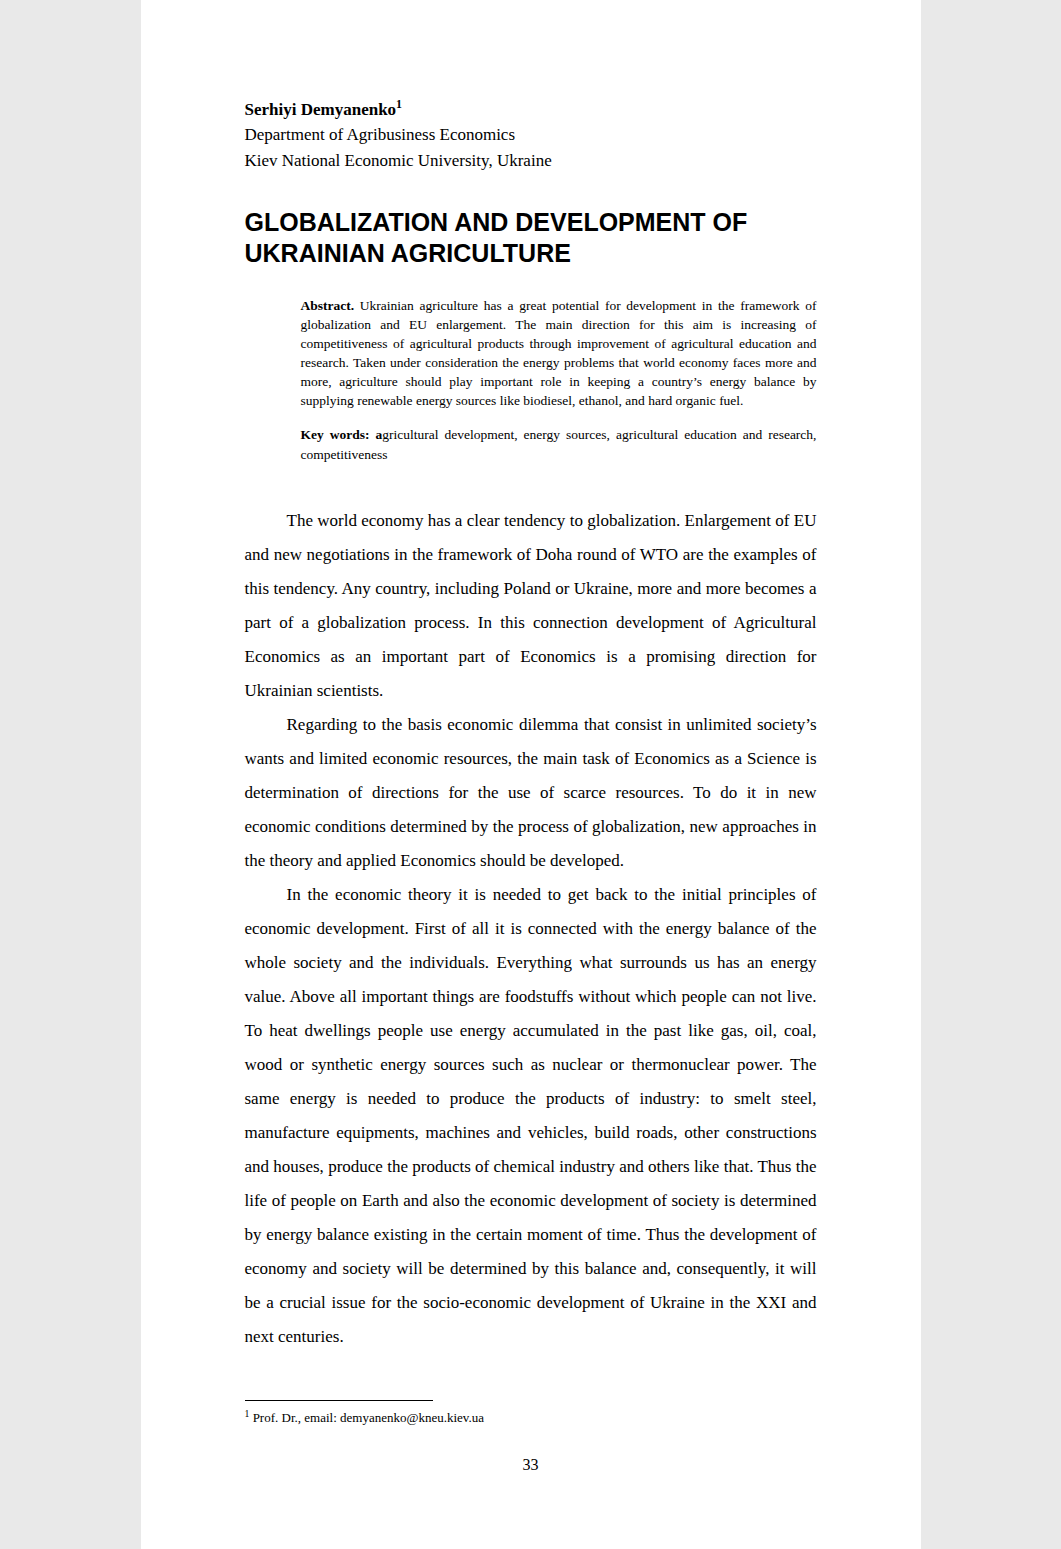Serhiyi Demyanenko1
Department of Agribusiness Economics
Kiev National Economic University, Ukraine
Globalization and Development of Ukrainian Agriculture
Abstract. Ukrainian agriculture has a great potential for development in the framework of globalization and EU enlargement. The main direction for this aim is increasing of competitiveness of agricultural products through improvement of agricultural education and research. Taken under consideration the energy problems that world economy faces more and more, agriculture should play important role in keeping a country’s energy balance by supplying renewable energy sources like biodiesel, ethanol, and hard organic fuel.
Key words: agricultural development, energy sources, agricultural education and research, competitiveness
The world economy has a clear tendency to globalization. Enlargement of EU and new negotiations in the framework of Doha round of WTO are the examples of this tendency. Any country, including Poland or Ukraine, more and more becomes a part of a globalization process. In this connection development of Agricultural Economics as an important part of Economics is a promising direction for Ukrainian scientists.
Regarding to the basis economic dilemma that consist in unlimited society’s wants and limited economic resources, the main task of Economics as a Science is determination of directions for the use of scarce resources. To do it in new economic conditions determined by the process of globalization, new approaches in the theory and applied Economics should be developed.
In the economic theory it is needed to get back to the initial principles of economic development. First of all it is connected with the energy balance of the whole society and the individuals. Everything what surrounds us has an energy value. Above all important things are foodstuffs without which people can not live. To heat dwellings people use energy accumulated in the past like gas, oil, coal, wood or synthetic energy sources such as nuclear or thermonuclear power. The same energy is needed to produce the products of industry: to smelt steel, manufacture equipments, machines and vehicles, build roads, other constructions and houses, produce the products of chemical industry and others like that. Thus the life of people on Earth and also the economic development of society is determined by energy balance existing in the certain moment of time. Thus the development of economy and society will be determined by this balance and, consequently, it will be a crucial issue for the socio-economic development of Ukraine in the XXI and next centuries.
1 Prof. Dr., email: demyanenko@kneu.kiev.ua
33